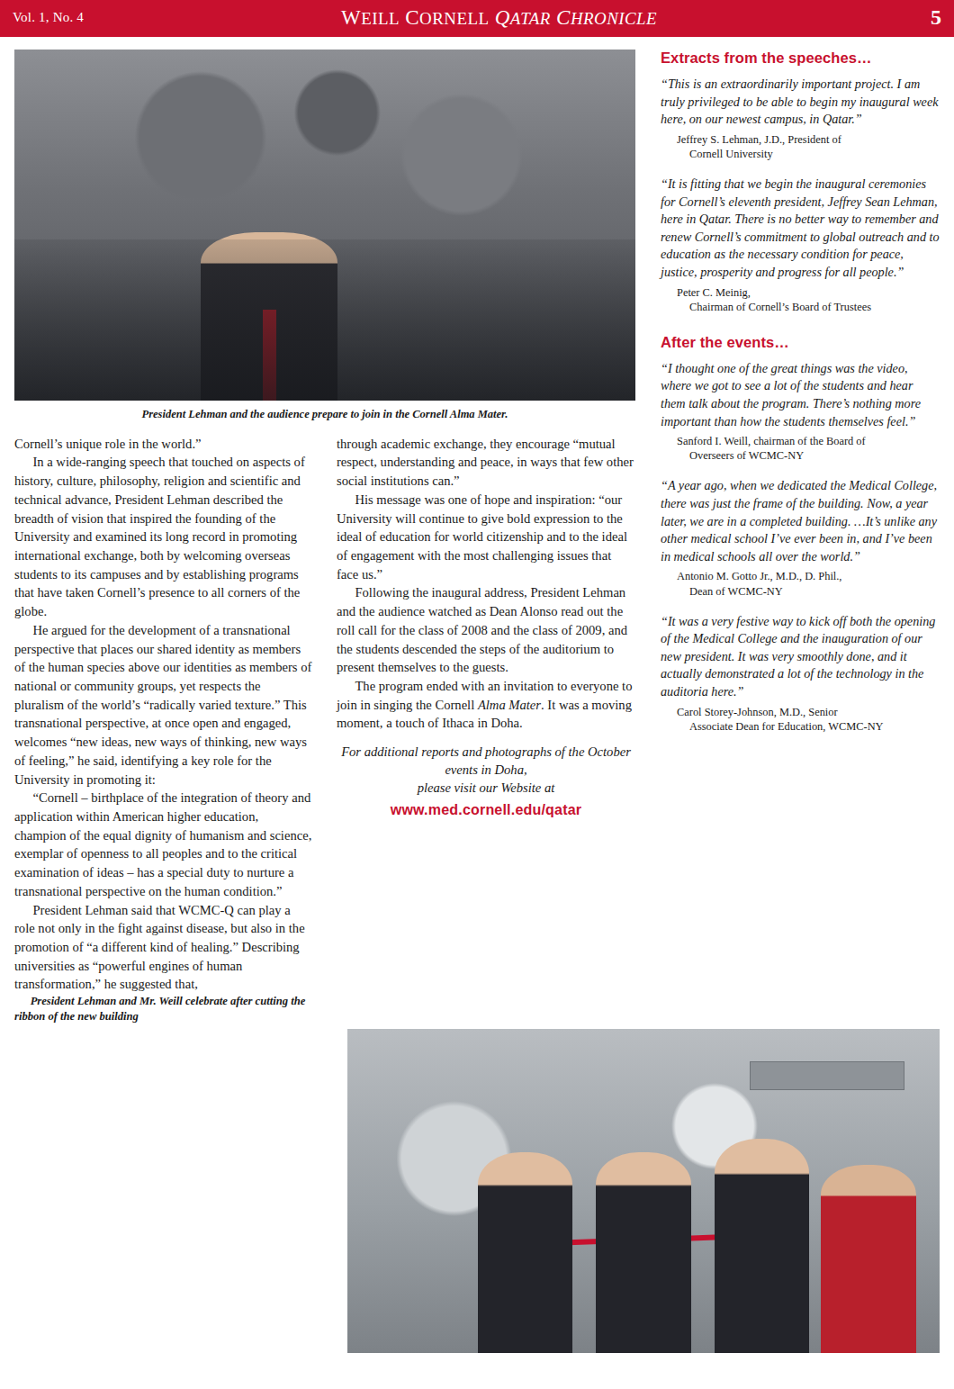Vol. 1, No. 4
WEILL CORNELL QATAR CHRONICLE
5
President Lehman and the audience prepare to join in the Cornell Alma Mater.
Cornell’s unique role in the world.”
In a wide-ranging speech that touched on aspects of history, culture, philosophy, religion and scientific and technical advance, President Lehman described the breadth of vision that inspired the founding of the University and examined its long record in promoting international exchange, both by welcoming overseas students to its campuses and by establishing programs that have taken Cornell’s presence to all corners of the globe.
He argued for the development of a transnational perspective that places our shared identity as members of the human species above our identities as members of national or community groups, yet respects the pluralism of the world’s “radically varied texture.” This transnational perspective, at once open and engaged, welcomes “new ideas, new ways of thinking, new ways of feeling,” he said, identifying a key role for the University in promoting it:
“Cornell – birthplace of the integration of theory and application within American higher education, champion of the equal dignity of humanism and science, exemplar of openness to all peoples and to the critical examination of ideas – has a special duty to nurture a transnational perspective on the human condition.”
President Lehman said that WCMC-Q can play a role not only in the fight against disease, but also in the promotion of “a different kind of healing.” Describing universities as “powerful engines of human transformation,” he suggested that,
President Lehman and Mr. Weill celebrate after cutting the ribbon of the new building
through academic exchange, they encourage “mutual respect, understanding and peace, in ways that few other social institutions can.”
His message was one of hope and inspiration: “our University will continue to give bold expression to the ideal of education for world citizenship and to the ideal of engagement with the most challenging issues that face us.”
Following the inaugural address, President Lehman and the audience watched as Dean Alonso read out the roll call for the class of 2008 and the class of 2009, and the students descended the steps of the auditorium to present themselves to the guests.
The program ended with an invitation to everyone to join in singing the Cornell Alma Mater. It was a moving moment, a touch of Ithaca in Doha.
For additional reports and photographs of the October events in Doha,
please visit our Website at
www.med.cornell.edu/qatar
Extracts from the speeches…
“This is an extraordinarily important project. I am truly privileged to be able to begin my inaugural week here, on our newest campus, in Qatar.”
Jeffrey S. Lehman, J.D., President ofCornell University
“It is fitting that we begin the inaugural ceremonies for Cornell’s eleventh president, Jeffrey Sean Lehman, here in Qatar. There is no better way to remember and renew Cornell’s commitment to global outreach and to education as the necessary condition for peace, justice, prosperity and progress for all people.”
Peter C. Meinig,Chairman of Cornell’s Board of Trustees
After the events…
“I thought one of the great things was the video, where we got to see a lot of the students and hear them talk about the program. There’s nothing more important than how the students themselves feel.”
Sanford I. Weill, chairman of the Board ofOverseers of WCMC-NY
“A year ago, when we dedicated the Medical College, there was just the frame of the building. Now, a year later, we are in a completed building. …It’s unlike any other medical school I’ve ever been in, and I’ve been in medical schools all over the world.”
Antonio M. Gotto Jr., M.D., D. Phil.,Dean of WCMC-NY
“It was a very festive way to kick off both the opening of the Medical College and the inauguration of our new president. It was very smoothly done, and it actually demonstrated a lot of the technology in the auditoria here.”
Carol Storey-Johnson, M.D., SeniorAssociate Dean for Education, WCMC-NY